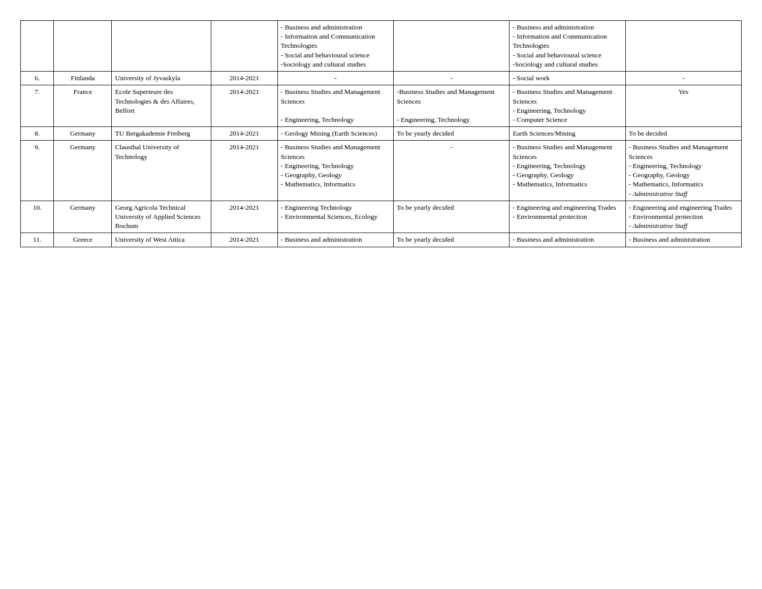| | | | | - Business and administration - Information and Communication Technologies - Social and behavioural science -Sociology and cultural studies | | - Business and administration - Information and Communication Technologies - Social and behavioural science -Sociology and cultural studies | |
| 6. | Finlanda | University of Jyvaskyla | 2014-2021 | - | - | - Social work | - |
| 7. | France | Ecole Superieure des Technologies & des Affaires, Belfort | 2014-2021 | - Business Studies and Management Sciences - Engineering, Technology | -Business Studies and Management Sciences - Engineering, Technology | - Business Studies and Management Sciences - Engineering, Technology - Computer Science | Yes |
| 8. | Germany | TU Bergakademie Freiberg | 2014-2021 | - Geology Mining (Earth Sciences) | To be yearly decided | Earth Sciences/Mining | To be decided |
| 9. | Germany | Clausthal University of Technology | 2014-2021 | - Business Studies and Management Sciences - Engineering, Technology - Geography, Geology - Mathematics, Informatics | - | - Business Studies and Management Sciences - Engineering, Technology - Geography, Geology - Mathematics, Informatics | - Business Studies and Management Sciences - Engineering, Technology - Geography, Geology - Mathematics, Informatics - Administrative Staff |
| 10. | Germany | Georg Agricola Technical University of Applied Sciences Bochum | 2014-2021 | - Engineering Technology - Environmental Sciences, Ecology | To be yearly decided | - Engineering and engineering Trades - Environmental protection | - Engineering and engineering Trades - Environmental protection - Administrative Staff |
| 11. | Greece | University of West Attica | 2014-2021 | - Business and administration | To be yearly decided | - Business and administration | - Business and administration |